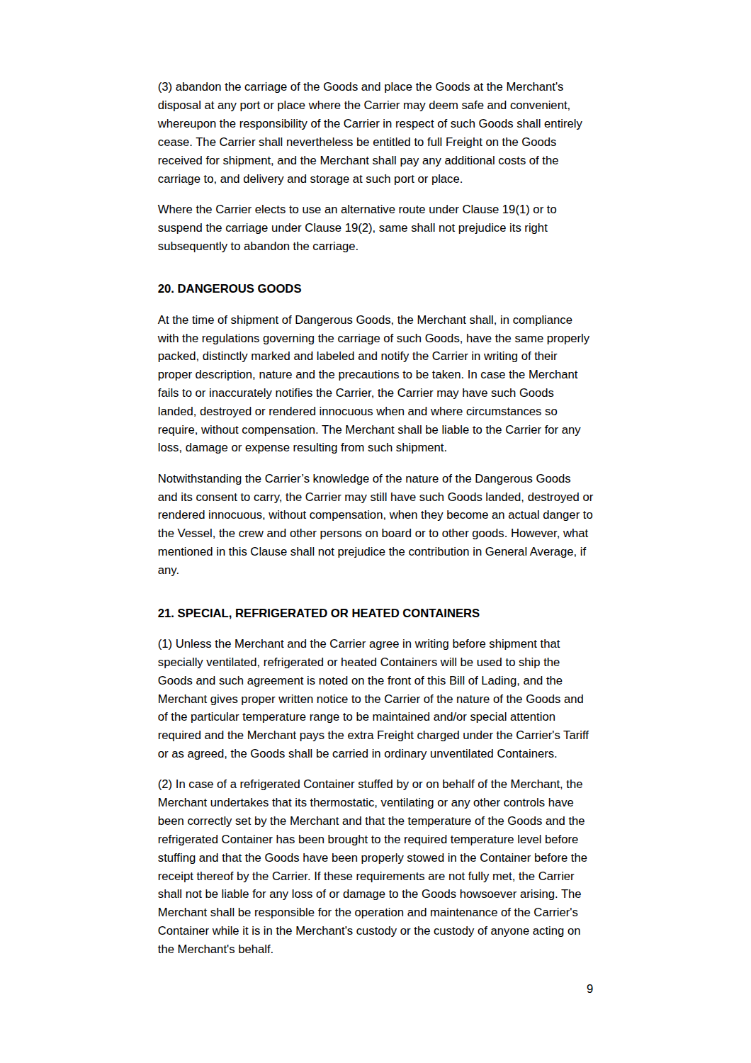(3) abandon the carriage of the Goods and place the Goods at the Merchant's disposal at any port or place where the Carrier may deem safe and convenient, whereupon the responsibility of the Carrier in respect of such Goods shall entirely cease. The Carrier shall nevertheless be entitled to full Freight on the Goods received for shipment, and the Merchant shall pay any additional costs of the carriage to, and delivery and storage at such port or place.
Where the Carrier elects to use an alternative route under Clause 19(1) or to suspend the carriage under Clause 19(2), same shall not prejudice its right subsequently to abandon the carriage.
20. DANGEROUS GOODS
At the time of shipment of Dangerous Goods, the Merchant shall, in compliance with the regulations governing the carriage of such Goods, have the same properly packed, distinctly marked and labeled and notify the Carrier in writing of their proper description, nature and the precautions to be taken. In case the Merchant fails to or inaccurately notifies the Carrier, the Carrier may have such Goods landed, destroyed or rendered innocuous when and where circumstances so require, without compensation. The Merchant shall be liable to the Carrier for any loss, damage or expense resulting from such shipment.
Notwithstanding the Carrier’s knowledge of the nature of the Dangerous Goods and its consent to carry, the Carrier may still have such Goods landed, destroyed or rendered innocuous, without compensation, when they become an actual danger to the Vessel, the crew and other persons on board or to other goods. However, what mentioned in this Clause shall not prejudice the contribution in General Average, if any.
21. SPECIAL, REFRIGERATED OR HEATED CONTAINERS
(1) Unless the Merchant and the Carrier agree in writing before shipment that specially ventilated, refrigerated or heated Containers will be used to ship the Goods and such agreement is noted on the front of this Bill of Lading, and the Merchant gives proper written notice to the Carrier of the nature of the Goods and of the particular temperature range to be maintained and/or special attention required and the Merchant pays the extra Freight charged under the Carrier's Tariff or as agreed, the Goods shall be carried in ordinary unventilated Containers.
(2) In case of a refrigerated Container stuffed by or on behalf of the Merchant, the Merchant undertakes that its thermostatic, ventilating or any other controls have been correctly set by the Merchant and that the temperature of the Goods and the refrigerated Container has been brought to the required temperature level before stuffing and that the Goods have been properly stowed in the Container before the receipt thereof by the Carrier. If these requirements are not fully met, the Carrier shall not be liable for any loss of or damage to the Goods howsoever arising. The Merchant shall be responsible for the operation and maintenance of the Carrier's Container while it is in the Merchant's custody or the custody of anyone acting on the Merchant's behalf.
9